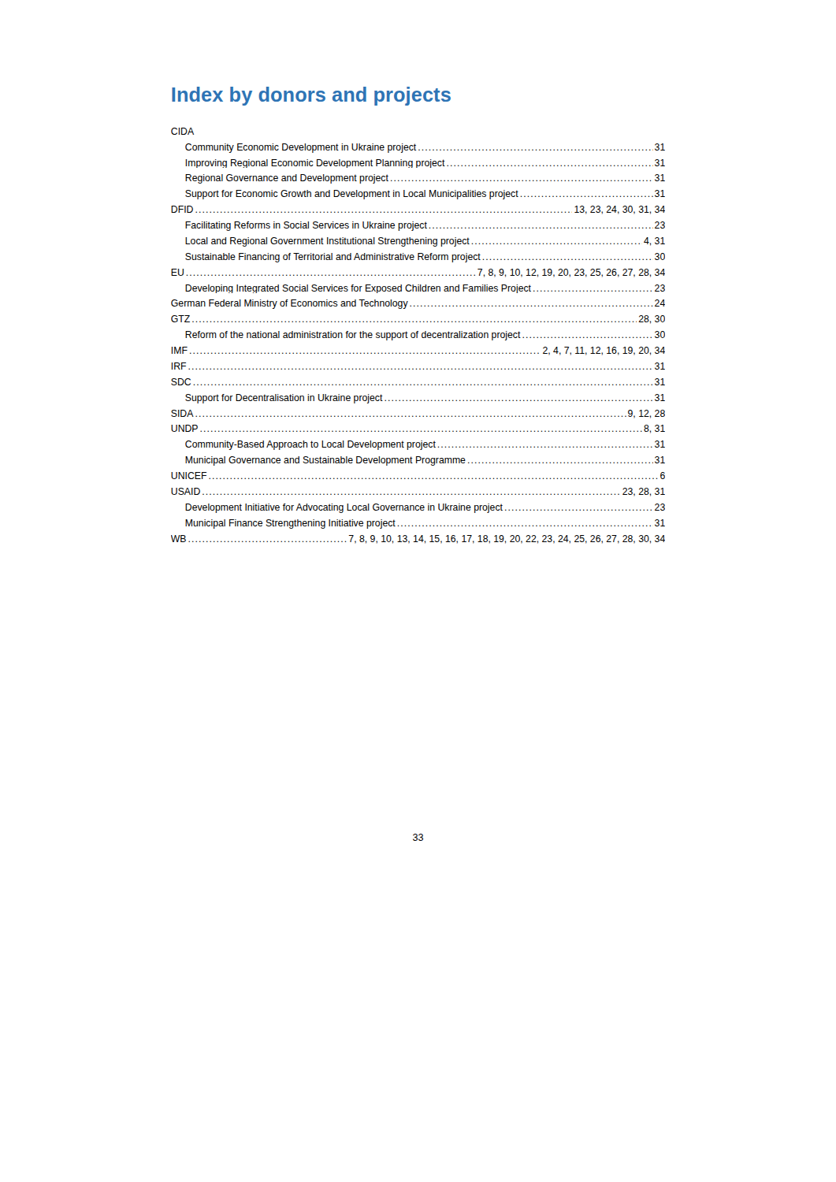Index by donors and projects
CIDA
Community Economic Development in Ukraine project .......................................................................................... 31
Improving Regional Economic Development Planning project .............................................................................. 31
Regional Governance and Development project ..................................................................................... 31
Support for Economic Growth and Development in Local Municipalities project .................................................... 31
DFID ............................................................................................................................................. 13, 23, 24, 30, 31, 34
Facilitating Reforms in Social Services in Ukraine project ....................................................................................... 23
Local and Regional Government Institutional Strengthening project .................................................................. 4, 31
Sustainable Financing of Territorial and Administrative Reform project ................................................................ 30
EU ......................................................................................................... 7, 8, 9, 10, 12, 19, 20, 23, 25, 26, 27, 28, 34
Developing Integrated Social Services for Exposed Children and Families Project ................................................ 23
German Federal Ministry of Economics and Technology ........................................................................................... 24
GTZ .............................................................................................................................................................. 28, 30
Reform of the national administration for the support of decentralization project .................................................... 30
IMF ................................................................................................................. 2, 4, 7, 11, 12, 16, 19, 20, 34
IRF ................................................................................................................................................................. 31
SDC .............................................................................................................................................................. 31
Support for Decentralisation in Ukraine project ..................................................................................... 31
SIDA ............................................................................................................................................................. 9, 12, 28
UNDP ........................................................................................................................................................... 8, 31
Community-Based Approach to Local Development project .............................................................................. 31
Municipal Governance and Sustainable Development Programme ....................................................................... 31
UNICEF ......................................................................................................................................................... 6
USAID ......................................................................................................................................................... 23, 28, 31
Development Initiative for Advocating Local Governance in Ukraine project ......................................................... 23
Municipal Finance Strengthening Initiative project .................................................................................. 31
WB ......................................................... 7, 8, 9, 10, 13, 14, 15, 16, 17, 18, 19, 20, 22, 23, 24, 25, 26, 27, 28, 30, 34
33